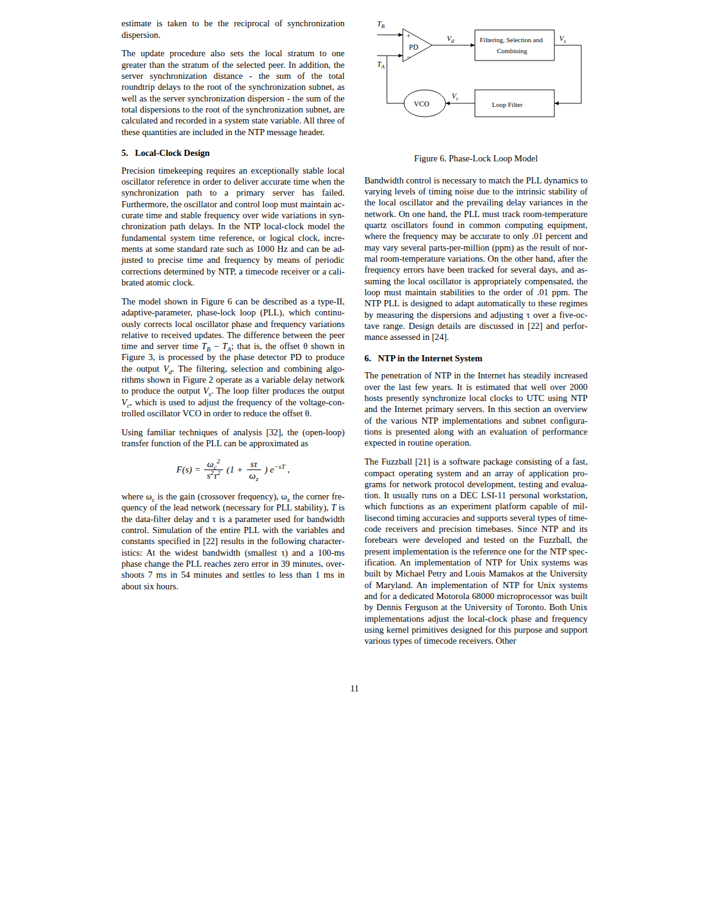estimate is taken to be the reciprocal of synchronization dispersion.
The update procedure also sets the local stratum to one greater than the stratum of the selected peer. In addition, the server synchronization distance - the sum of the total roundtrip delays to the root of the synchronization subnet, as well as the server synchronization dispersion - the sum of the total dispersions to the root of the synchronization subnet, are calculated and recorded in a system state variable. All three of these quantities are included in the NTP message header.
5. Local-Clock Design
Precision timekeeping requires an exceptionally stable local oscillator reference in order to deliver accurate time when the synchronization path to a primary server has failed. Furthermore, the oscillator and control loop must maintain accurate time and stable frequency over wide variations in synchronization path delays. In the NTP local-clock model the fundamental system time reference, or logical clock, increments at some standard rate such as 1000 Hz and can be adjusted to precise time and frequency by means of periodic corrections determined by NTP, a timecode receiver or a calibrated atomic clock.
The model shown in Figure 6 can be described as a type-II, adaptive-parameter, phase-lock loop (PLL), which continuously corrects local oscillator phase and frequency variations relative to received updates. The difference between the peer time and server time TB − TA; that is, the offset θ shown in Figure 3, is processed by the phase detector PD to produce the output Vd. The filtering, selection and combining algorithms shown in Figure 2 operate as a variable delay network to produce the output Vs. The loop filter produces the output Vc, which is used to adjust the frequency of the voltage-controlled oscillator VCO in order to reduce the offset θ.
Using familiar techniques of analysis [32], the (open-loop) transfer function of the PLL can be approximated as
F(s) = ωc2 s2τ2 (1 + sτ ωz ) e−sT ,
where ωc is the gain (crossover frequency), ωz the corner frequency of the lead network (necessary for PLL stability), T is the data-filter delay and τ is a parameter used for bandwidth control. Simulation of the entire PLL with the variables and constants specified in [22] results in the following characteristics: At the widest bandwidth (smallest τ) and a 100-ms phase change the PLL reaches zero error in 39 minutes, overshoots 7 ms in 54 minutes and settles to less than 1 ms in about six hours.
TB TA + − PD Vd Filtering, Selection and Combining Vs VCO Vc Loop Filter
Figure 6. Phase-Lock Loop Model
Bandwidth control is necessary to match the PLL dynamics to varying levels of timing noise due to the intrinsic stability of the local oscillator and the prevailing delay variances in the network. On one hand, the PLL must track room-temperature quartz oscillators found in common computing equipment, where the frequency may be accurate to only .01 percent and may vary several parts-per-million (ppm) as the result of normal room-temperature variations. On the other hand, after the frequency errors have been tracked for several days, and assuming the local oscillator is appropriately compensated, the loop must maintain stabilities to the order of .01 ppm. The NTP PLL is designed to adapt automatically to these regimes by measuring the dispersions and adjusting τ over a five-octave range. Design details are discussed in [22] and performance assessed in [24].
6. NTP in the Internet System
The penetration of NTP in the Internet has steadily increased over the last few years. It is estimated that well over 2000 hosts presently synchronize local clocks to UTC using NTP and the Internet primary servers. In this section an overview of the various NTP implementations and subnet configurations is presented along with an evaluation of performance expected in routine operation.
The Fuzzball [21] is a software package consisting of a fast, compact operating system and an array of application programs for network protocol development, testing and evaluation. It usually runs on a DEC LSI-11 personal workstation, which functions as an experiment platform capable of millisecond timing accuracies and supports several types of timecode receivers and precision timebases. Since NTP and its forebears were developed and tested on the Fuzzball, the present implementation is the reference one for the NTP specification. An implementation of NTP for Unix systems was built by Michael Petry and Louis Mamakos at the University of Maryland. An implementation of NTP for Unix systems and for a dedicated Motorola 68000 microprocessor was built by Dennis Ferguson at the University of Toronto. Both Unix implementations adjust the local-clock phase and frequency using kernel primitives designed for this purpose and support various types of timecode receivers. Other
11